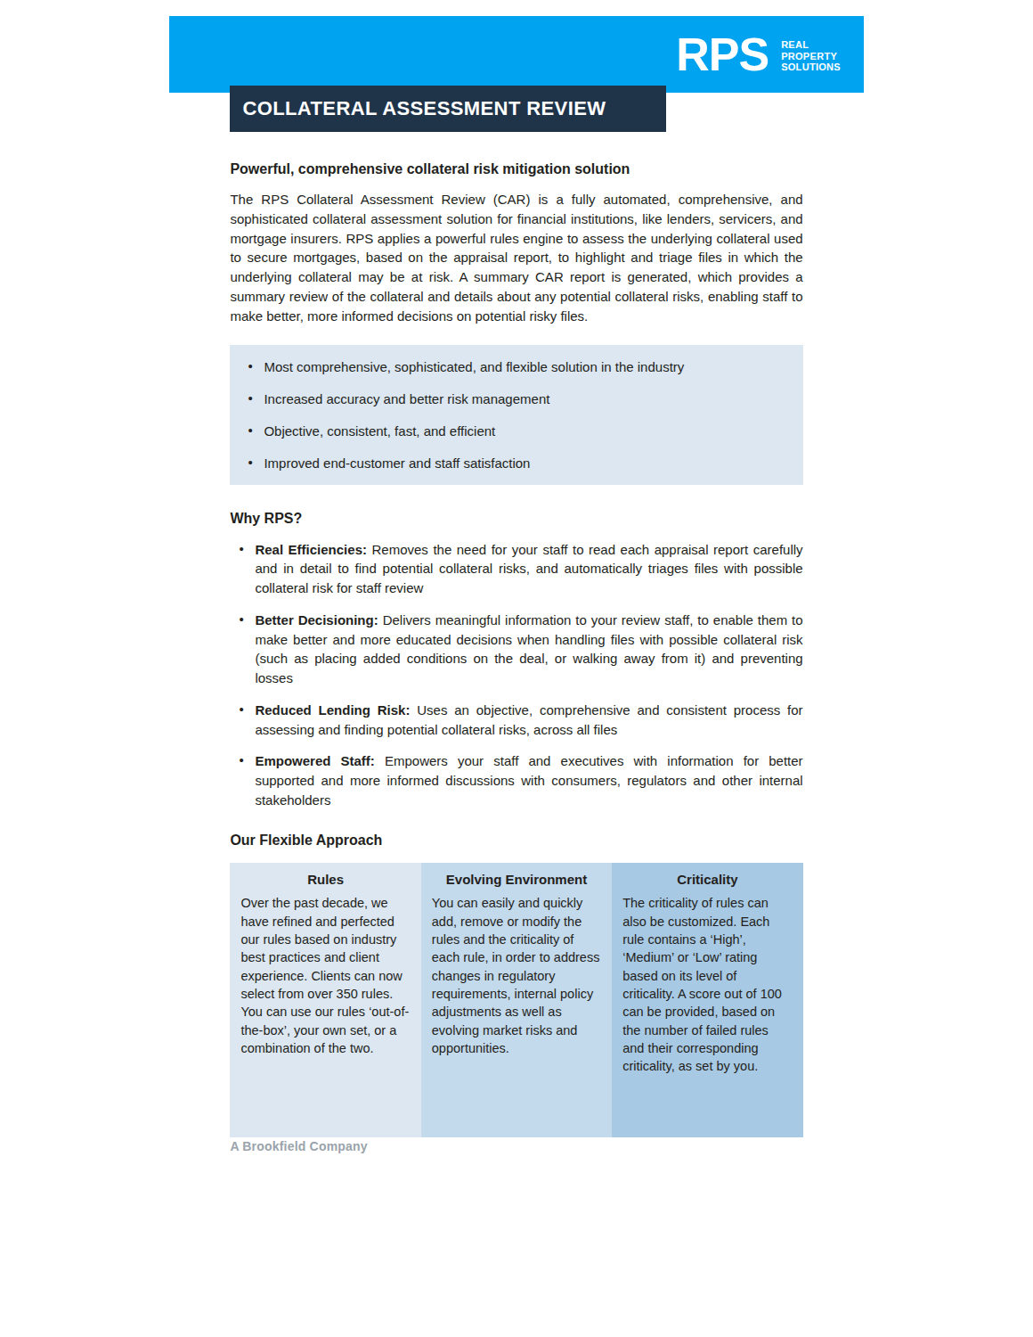RPS Real
Property
Solutions
Collateral Assessment Review
Powerful, comprehensive collateral risk mitigation solution
The RPS Collateral Assessment Review (CAR) is a fully automated, comprehensive, and sophisticated collateral assessment solution for financial institutions, like lenders, servicers, and mortgage insurers. RPS applies a powerful rules engine to assess the underlying collateral used to secure mortgages, based on the appraisal report, to highlight and triage files in which the underlying collateral may be at risk. A summary CAR report is generated, which provides a summary review of the collateral and details about any potential collateral risks, enabling staff to make better, more informed decisions on potential risky files.
Most comprehensive, sophisticated, and flexible solution in the industry
Increased accuracy and better risk management
Objective, consistent, fast, and efficient
Improved end-customer and staff satisfaction
Why RPS?
Real Efficiencies: Removes the need for your staff to read each appraisal report carefully and in detail to find potential collateral risks, and automatically triages files with possible collateral risk for staff review
Better Decisioning: Delivers meaningful information to your review staff, to enable them to make better and more educated decisions when handling files with possible collateral risk (such as placing added conditions on the deal, or walking away from it) and preventing losses
Reduced Lending Risk: Uses an objective, comprehensive and consistent process for assessing and finding potential collateral risks, across all files
Empowered Staff: Empowers your staff and executives with information for better supported and more informed discussions with consumers, regulators and other internal stakeholders
Our Flexible Approach
| Rules | Evolving Environment | Criticality |
| --- | --- | --- |
| Over the past decade, we have refined and perfected our rules based on industry best practices and client experience. Clients can now select from over 350 rules. You can use our rules ‘out-of-the-box’, your own set, or a combination of the two. | You can easily and quickly add, remove or modify the rules and the criticality of each rule, in order to address changes in regulatory requirements, internal policy adjustments as well as evolving market risks and opportunities. | The criticality of rules can also be customized. Each rule contains a ‘High’, ‘Medium’ or ‘Low’ rating based on its level of criticality. A score out of 100 can be provided, based on the number of failed rules and their corresponding criticality, as set by you. |
A Brookfield Company